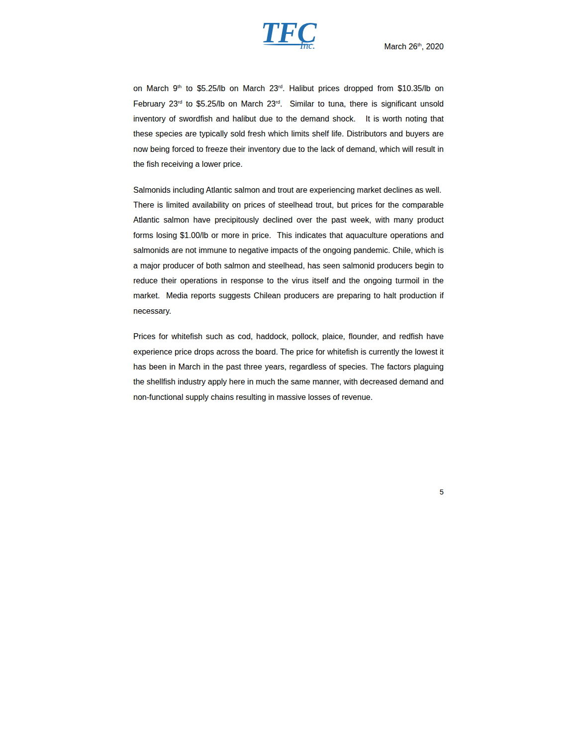TFC Inc.
March 26th, 2020
on March 9th to $5.25/lb on March 23rd. Halibut prices dropped from $10.35/lb on February 23rd to $5.25/lb on March 23rd. Similar to tuna, there is significant unsold inventory of swordfish and halibut due to the demand shock. It is worth noting that these species are typically sold fresh which limits shelf life. Distributors and buyers are now being forced to freeze their inventory due to the lack of demand, which will result in the fish receiving a lower price.
Salmonids including Atlantic salmon and trout are experiencing market declines as well. There is limited availability on prices of steelhead trout, but prices for the comparable Atlantic salmon have precipitously declined over the past week, with many product forms losing $1.00/lb or more in price. This indicates that aquaculture operations and salmonids are not immune to negative impacts of the ongoing pandemic. Chile, which is a major producer of both salmon and steelhead, has seen salmonid producers begin to reduce their operations in response to the virus itself and the ongoing turmoil in the market. Media reports suggests Chilean producers are preparing to halt production if necessary.
Prices for whitefish such as cod, haddock, pollock, plaice, flounder, and redfish have experience price drops across the board. The price for whitefish is currently the lowest it has been in March in the past three years, regardless of species. The factors plaguing the shellfish industry apply here in much the same manner, with decreased demand and non-functional supply chains resulting in massive losses of revenue.
5